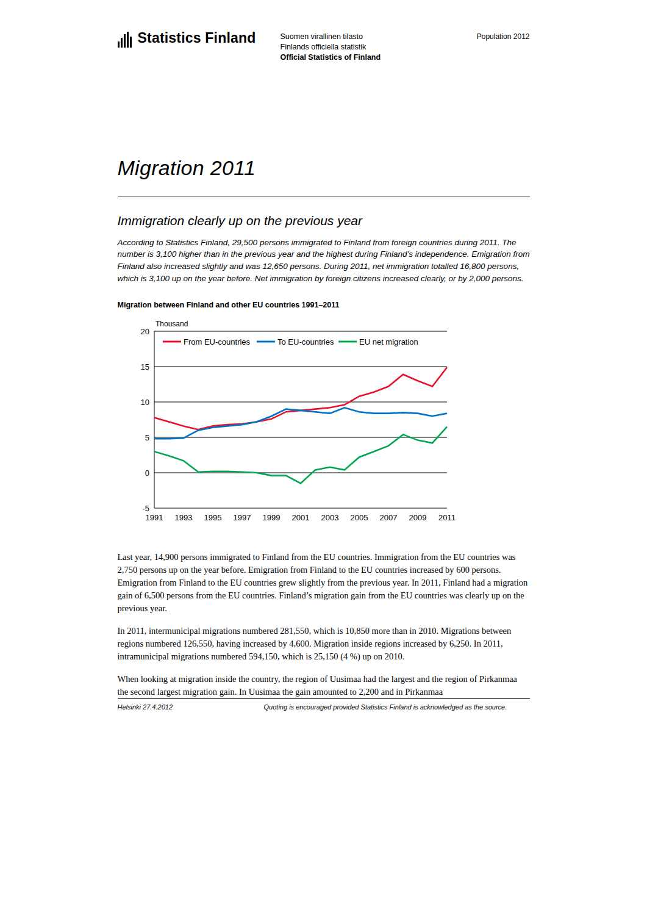Statistics Finland
Suomen virallinen tilasto
Finlands officiella statistik
Official Statistics of Finland
Population 2012
Migration 2011
Immigration clearly up on the previous year
According to Statistics Finland, 29,500 persons immigrated to Finland from foreign countries during 2011. The number is 3,100 higher than in the previous year and the highest during Finland’s independence. Emigration from Finland also increased slightly and was 12,650 persons. During 2011, net immigration totalled 16,800 persons, which is 3,100 up on the year before. Net immigration by foreign citizens increased clearly, or by 2,000 persons.
Migration between Finland and other EU countries 1991–2011
20 15 10 5 0 -5 Thousand 1991 1993 1995 1997 1999 2001 2003 2005 2007 2009 2011 From EU-countries To EU-countries EU net migration
Last year, 14,900 persons immigrated to Finland from the EU countries. Immigration from the EU countries was 2,750 persons up on the year before. Emigration from Finland to the EU countries increased by 600 persons. Emigration from Finland to the EU countries grew slightly from the previous year. In 2011, Finland had a migration gain of 6,500 persons from the EU countries. Finland’s migration gain from the EU countries was clearly up on the previous year.
In 2011, intermunicipal migrations numbered 281,550, which is 10,850 more than in 2010. Migrations between regions numbered 126,550, having increased by 4,600. Migration inside regions increased by 6,250. In 2011, intramunicipal migrations numbered 594,150, which is 25,150 (4 %) up on 2010.
When looking at migration inside the country, the region of Uusimaa had the largest and the region of Pirkanmaa the second largest migration gain. In Uusimaa the gain amounted to 2,200 and in Pirkanmaa
Helsinki 27.4.2012
Quoting is encouraged provided Statistics Finland is acknowledged as the source.